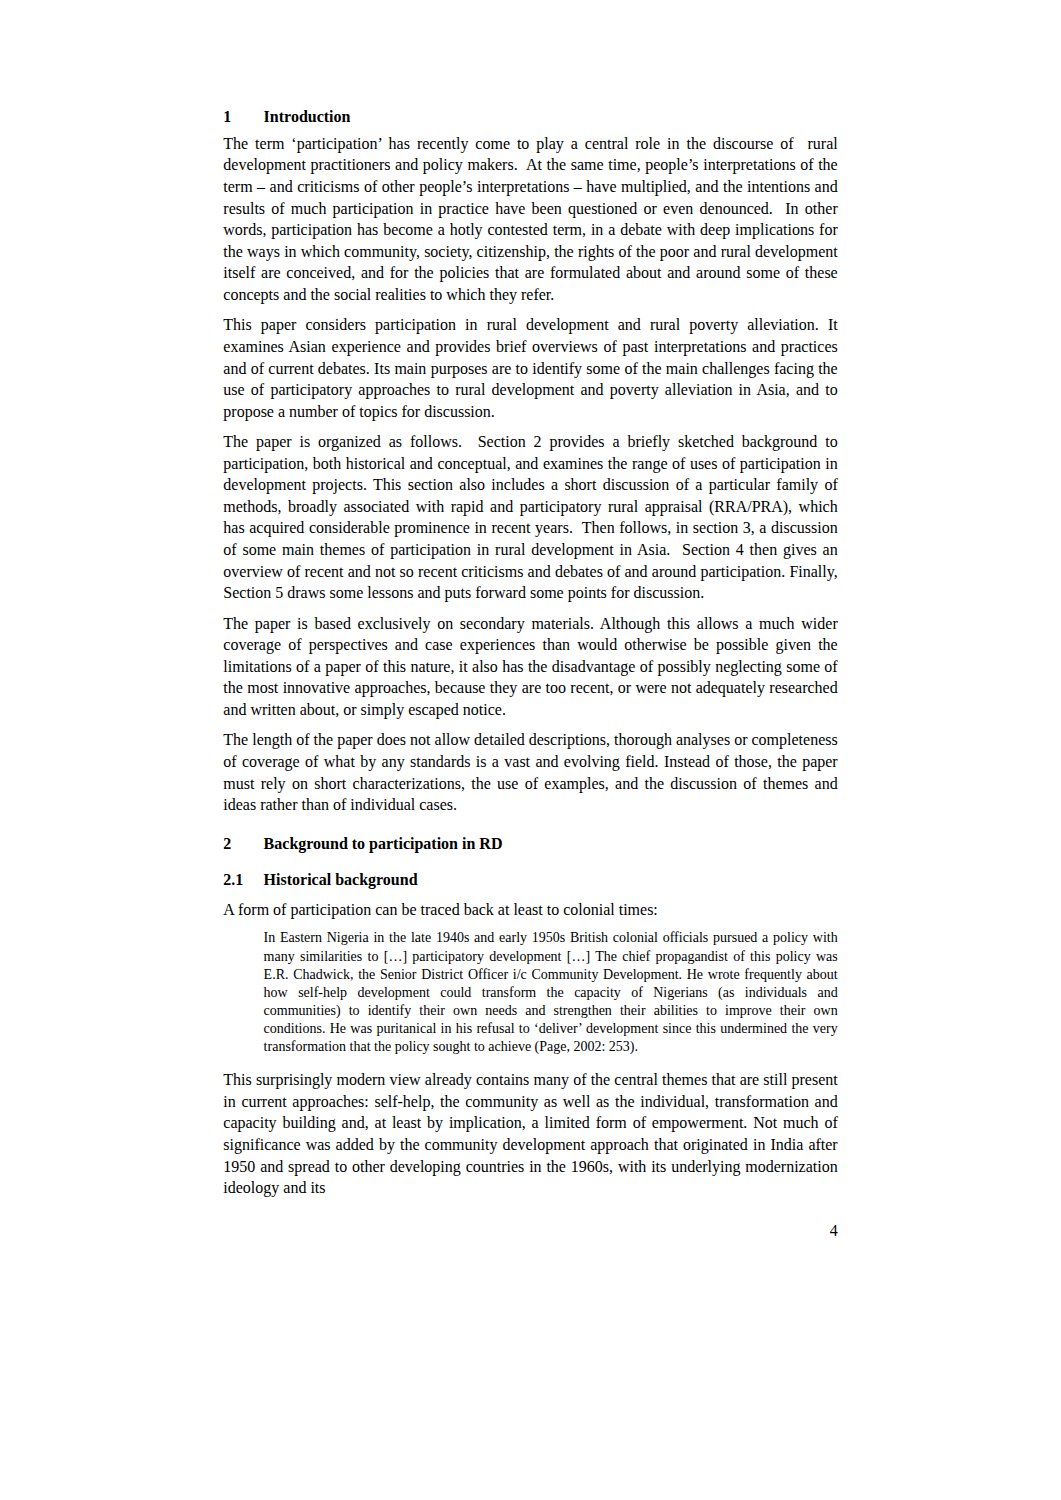1 Introduction
The term ‘participation’ has recently come to play a central role in the discourse of rural development practitioners and policy makers. At the same time, people’s interpretations of the term – and criticisms of other people’s interpretations – have multiplied, and the intentions and results of much participation in practice have been questioned or even denounced. In other words, participation has become a hotly contested term, in a debate with deep implications for the ways in which community, society, citizenship, the rights of the poor and rural development itself are conceived, and for the policies that are formulated about and around some of these concepts and the social realities to which they refer.
This paper considers participation in rural development and rural poverty alleviation. It examines Asian experience and provides brief overviews of past interpretations and practices and of current debates. Its main purposes are to identify some of the main challenges facing the use of participatory approaches to rural development and poverty alleviation in Asia, and to propose a number of topics for discussion.
The paper is organized as follows. Section 2 provides a briefly sketched background to participation, both historical and conceptual, and examines the range of uses of participation in development projects. This section also includes a short discussion of a particular family of methods, broadly associated with rapid and participatory rural appraisal (RRA/PRA), which has acquired considerable prominence in recent years. Then follows, in section 3, a discussion of some main themes of participation in rural development in Asia. Section 4 then gives an overview of recent and not so recent criticisms and debates of and around participation. Finally, Section 5 draws some lessons and puts forward some points for discussion.
The paper is based exclusively on secondary materials. Although this allows a much wider coverage of perspectives and case experiences than would otherwise be possible given the limitations of a paper of this nature, it also has the disadvantage of possibly neglecting some of the most innovative approaches, because they are too recent, or were not adequately researched and written about, or simply escaped notice.
The length of the paper does not allow detailed descriptions, thorough analyses or completeness of coverage of what by any standards is a vast and evolving field. Instead of those, the paper must rely on short characterizations, the use of examples, and the discussion of themes and ideas rather than of individual cases.
2 Background to participation in RD
2.1 Historical background
A form of participation can be traced back at least to colonial times:
In Eastern Nigeria in the late 1940s and early 1950s British colonial officials pursued a policy with many similarities to […] participatory development […] The chief propagandist of this policy was E.R. Chadwick, the Senior District Officer i/c Community Development. He wrote frequently about how self-help development could transform the capacity of Nigerians (as individuals and communities) to identify their own needs and strengthen their abilities to improve their own conditions. He was puritanical in his refusal to ‘deliver’ development since this undermined the very transformation that the policy sought to achieve (Page, 2002: 253).
This surprisingly modern view already contains many of the central themes that are still present in current approaches: self-help, the community as well as the individual, transformation and capacity building and, at least by implication, a limited form of empowerment. Not much of significance was added by the community development approach that originated in India after 1950 and spread to other developing countries in the 1960s, with its underlying modernization ideology and its
4